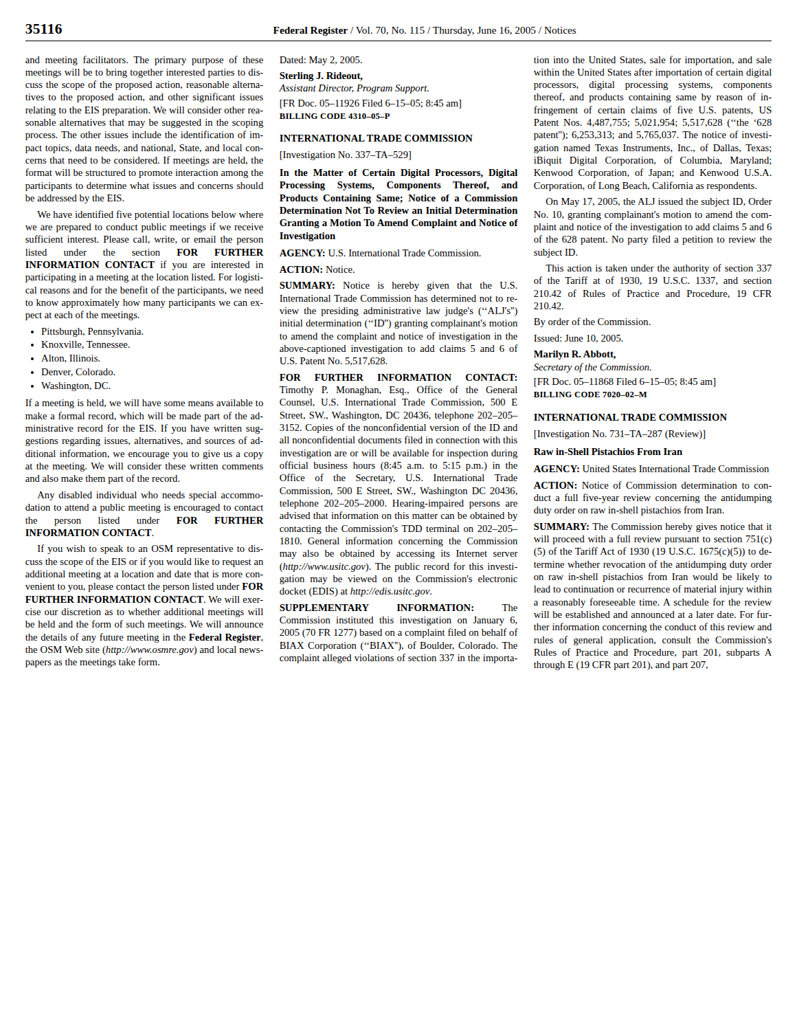35116
Federal Register / Vol. 70, No. 115 / Thursday, June 16, 2005 / Notices
and meeting facilitators. The primary purpose of these meetings will be to bring together interested parties to discuss the scope of the proposed action, reasonable alternatives to the proposed action, and other significant issues relating to the EIS preparation. We will consider other reasonable alternatives that may be suggested in the scoping process. The other issues include the identification of impact topics, data needs, and national, State, and local concerns that need to be considered. If meetings are held, the format will be structured to promote interaction among the participants to determine what issues and concerns should be addressed by the EIS.
We have identified five potential locations below where we are prepared to conduct public meetings if we receive sufficient interest. Please call, write, or email the person listed under the section FOR FURTHER INFORMATION CONTACT if you are interested in participating in a meeting at the location listed. For logistical reasons and for the benefit of the participants, we need to know approximately how many participants we can expect at each of the meetings.
Pittsburgh, Pennsylvania.
Knoxville, Tennessee.
Alton, Illinois.
Denver, Colorado.
Washington, DC.
If a meeting is held, we will have some means available to make a formal record, which will be made part of the administrative record for the EIS. If you have written suggestions regarding issues, alternatives, and sources of additional information, we encourage you to give us a copy at the meeting. We will consider these written comments and also make them part of the record.
Any disabled individual who needs special accommodation to attend a public meeting is encouraged to contact the person listed under FOR FURTHER INFORMATION CONTACT.
If you wish to speak to an OSM representative to discuss the scope of the EIS or if you would like to request an additional meeting at a location and date that is more convenient to you, please contact the person listed under FOR FURTHER INFORMATION CONTACT. We will exercise our discretion as to whether additional meetings will be held and the form of such meetings. We will announce the details of any future meeting in the Federal Register, the OSM Web site (http://www.osmre.gov) and local newspapers as the meetings take form.
Dated: May 2, 2005.
Sterling J. Rideout,
Assistant Director, Program Support.
[FR Doc. 05–11926 Filed 6–15–05; 8:45 am]
BILLING CODE 4310–05–P
INTERNATIONAL TRADE COMMISSION
[Investigation No. 337–TA–529]
In the Matter of Certain Digital Processors, Digital Processing Systems, Components Thereof, and Products Containing Same; Notice of a Commission Determination Not To Review an Initial Determination Granting a Motion To Amend Complaint and Notice of Investigation
AGENCY: U.S. International Trade Commission.
ACTION: Notice.
SUMMARY: Notice is hereby given that the U.S. International Trade Commission has determined not to review the presiding administrative law judge's (‘‘ALJ's'') initial determination (‘‘ID'') granting complainant's motion to amend the complaint and notice of investigation in the above-captioned investigation to add claims 5 and 6 of U.S. Patent No. 5,517,628.
FOR FURTHER INFORMATION CONTACT: Timothy P. Monaghan, Esq., Office of the General Counsel, U.S. International Trade Commission, 500 E Street, SW., Washington, DC 20436, telephone 202–205–3152. Copies of the nonconfidential version of the ID and all nonconfidential documents filed in connection with this investigation are or will be available for inspection during official business hours (8:45 a.m. to 5:15 p.m.) in the Office of the Secretary, U.S. International Trade Commission, 500 E Street, SW., Washington DC 20436, telephone 202–205–2000. Hearing-impaired persons are advised that information on this matter can be obtained by contacting the Commission's TDD terminal on 202–205–1810. General information concerning the Commission may also be obtained by accessing its Internet server (http://www.usitc.gov). The public record for this investigation may be viewed on the Commission's electronic docket (EDIS) at http://edis.usitc.gov.
SUPPLEMENTARY INFORMATION: The Commission instituted this investigation on January 6, 2005 (70 FR 1277) based on a complaint filed on behalf of BIAX Corporation (‘‘BIAX''), of Boulder, Colorado. The complaint alleged violations of section 337 in the importation into the United States, sale for importation, and sale within the United States after importation of certain digital processors, digital processing systems, components thereof, and products containing same by reason of infringement of certain claims of five U.S. patents, US Patent Nos. 4,487,755; 5,021,954; 5,517,628 (‘‘the ‘628 patent''); 6,253,313; and 5,765,037. The notice of investigation named Texas Instruments, Inc., of Dallas, Texas; iBiquit Digital Corporation, of Columbia, Maryland; Kenwood Corporation, of Japan; and Kenwood U.S.A. Corporation, of Long Beach, California as respondents.
On May 17, 2005, the ALJ issued the subject ID, Order No. 10, granting complainant's motion to amend the complaint and notice of the investigation to add claims 5 and 6 of the 628 patent. No party filed a petition to review the subject ID.
This action is taken under the authority of section 337 of the Tariff at of 1930, 19 U.S.C. 1337, and section 210.42 of Rules of Practice and Procedure, 19 CFR 210.42.
By order of the Commission.
Issued: June 10, 2005.
Marilyn R. Abbott,
Secretary of the Commission.
[FR Doc. 05–11868 Filed 6–15–05; 8:45 am]
BILLING CODE 7020–02–M
INTERNATIONAL TRADE COMMISSION
[Investigation No. 731–TA–287 (Review)]
Raw in-Shell Pistachios From Iran
AGENCY: United States International Trade Commission
ACTION: Notice of Commission determination to conduct a full five-year review concerning the antidumping duty order on raw in-shell pistachios from Iran.
SUMMARY: The Commission hereby gives notice that it will proceed with a full review pursuant to section 751(c)(5) of the Tariff Act of 1930 (19 U.S.C. 1675(c)(5)) to determine whether revocation of the antidumping duty order on raw in-shell pistachios from Iran would be likely to lead to continuation or recurrence of material injury within a reasonably foreseeable time. A schedule for the review will be established and announced at a later date. For further information concerning the conduct of this review and rules of general application, consult the Commission's Rules of Practice and Procedure, part 201, subparts A through E (19 CFR part 201), and part 207,